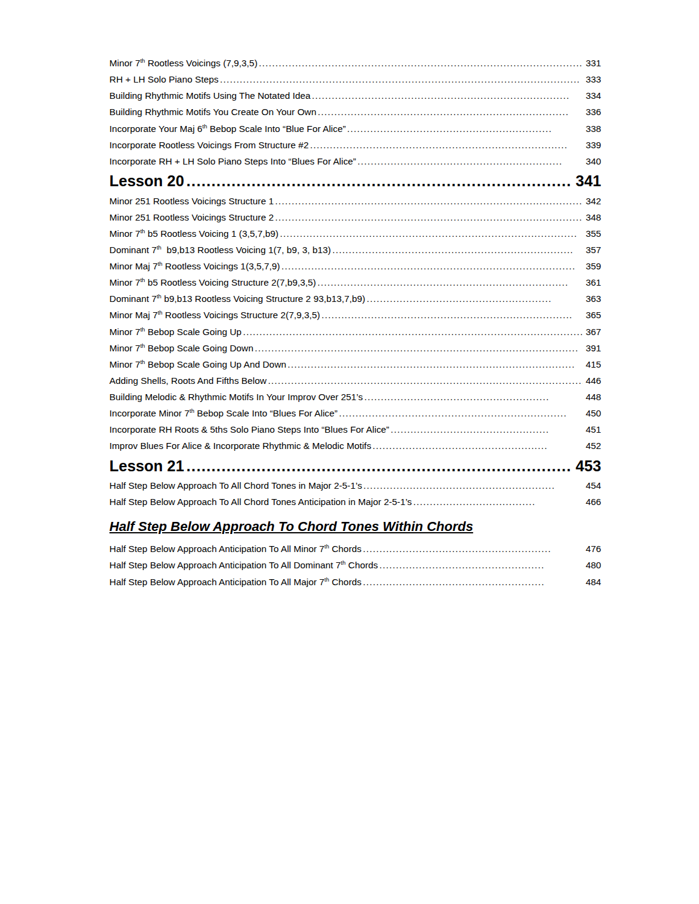Minor 7th Rootless Voicings (7,9,3,5).................................................................................................. 331
RH + LH Solo Piano Steps............................................................................................................. 333
Building Rhythmic Motifs Using The Notated Idea.............................................................................. 334
Building Rhythmic Motifs You Create On Your Own............................................................................ 336
Incorporate Your Maj 6th Bebop Scale Into “Blue For Alice”.............................................................. 338
Incorporate Rootless Voicings From Structure #2.............................................................................. 339
Incorporate RH + LH Solo Piano Steps Into “Blues For Alice”.............................................................. 340
Lesson 20..................................................................................... 341
Minor 251 Rootless Voicings Structure 1............................................................................................. 342
Minor 251 Rootless Voicings Structure 2............................................................................................. 348
Minor 7th b5 Rootless Voicing 1 (3,5,7,b9).......................................................................................... 355
Dominant 7th b9,b13 Rootless Voicing 1(7, b9, 3, b13)......................................................................... 357
Minor Maj 7th Rootless Voicings 1(3,5,7,9)......................................................................................... 359
Minor 7th b5 Rootless Voicing Structure 2(7,b9,3,5)............................................................................ 361
Dominant 7th b9,b13 Rootless Voicing Structure 2 93,b13,7,b9)........................................................ 363
Minor Maj 7th Rootless Voicings Structure 2(7,9,3,5)............................................................................ 365
Minor 7th Bebop Scale Going Up....................................................................................................... 367
Minor 7th Bebop Scale Going Down.................................................................................................. 391
Minor 7th Bebop Scale Going Up And Down....................................................................................... 415
Adding Shells, Roots And Fifths Below................................................................................................. 446
Building Melodic & Rhythmic Motifs In Your Improv Over 251’s........................................................ 448
Incorporate Minor 7th Bebop Scale Into “Blues For Alice”..................................................................... 450
Incorporate RH Roots & 5ths Solo Piano Steps Into “Blues For Alice”................................................ 451
Improv Blues For Alice & Incorporate Rhythmic & Melodic Motifs..................................................... 452
Lesson 21..................................................................................... 453
Half Step Below Approach To All Chord Tones in Major 2-5-1’s.......................................................... 454
Half Step Below Approach To All Chord Tones Anticipation in Major 2-5-1’s..................................... 466
Half Step Below Approach To Chord Tones Within Chords
Half Step Below Approach Anticipation To All Minor 7th Chords......................................................... 476
Half Step Below Approach Anticipation To All Dominant 7th Chords.................................................. 480
Half Step Below Approach Anticipation To All Major 7th Chords....................................................... 484